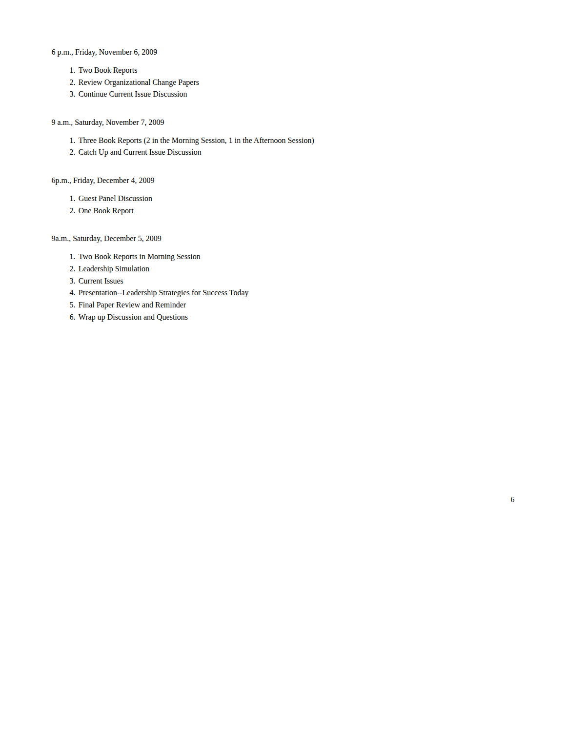6 p.m., Friday, November 6, 2009
Two Book Reports
Review Organizational Change Papers
Continue Current Issue Discussion
9 a.m., Saturday, November 7, 2009
Three Book Reports (2 in the Morning Session, 1 in the Afternoon Session)
Catch Up and Current Issue Discussion
6p.m., Friday, December 4, 2009
Guest Panel Discussion
One Book Report
9a.m., Saturday, December 5, 2009
Two Book Reports in Morning Session
Leadership Simulation
Current Issues
Presentation--Leadership Strategies for Success Today
Final Paper Review and Reminder
Wrap up Discussion and Questions
6